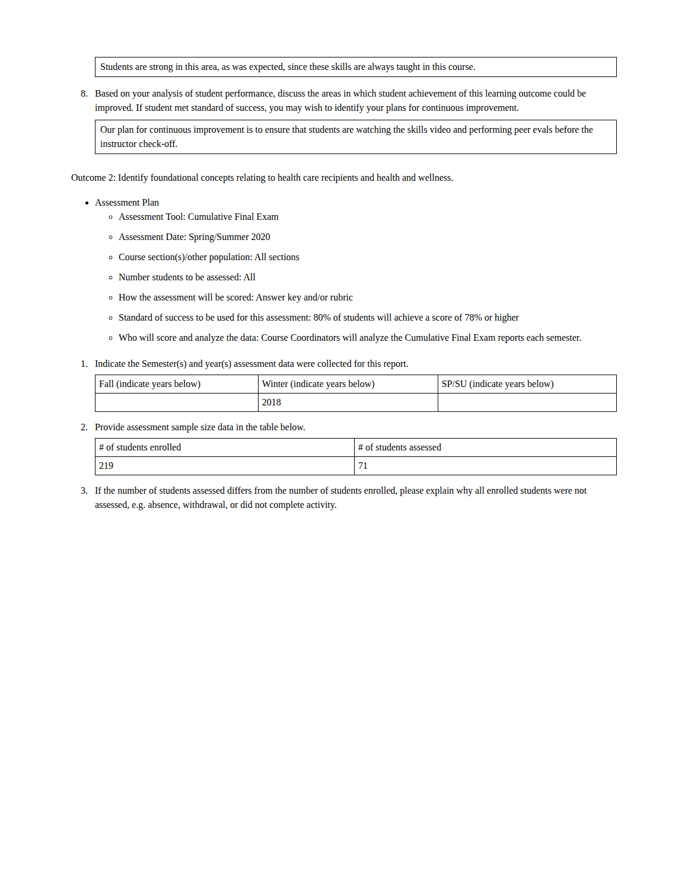Students are strong in this area, as was expected, since these skills are always taught in this course.
Based on your analysis of student performance, discuss the areas in which student achievement of this learning outcome could be improved. If student met standard of success, you may wish to identify your plans for continuous improvement.
Our plan for continuous improvement is to ensure that students are watching the skills video and performing peer evals before the instructor check-off.
Outcome 2: Identify foundational concepts relating to health care recipients and health and wellness.
Assessment Plan
Assessment Tool: Cumulative Final Exam
Assessment Date: Spring/Summer 2020
Course section(s)/other population: All sections
Number students to be assessed: All
How the assessment will be scored: Answer key and/or rubric
Standard of success to be used for this assessment: 80% of students will achieve a score of 78% or higher
Who will score and analyze the data: Course Coordinators will analyze the Cumulative Final Exam reports each semester.
Indicate the Semester(s) and year(s) assessment data were collected for this report.
| Fall (indicate years below) | Winter (indicate years below) | SP/SU (indicate years below) |
| | 2018 | |
Provide assessment sample size data in the table below.
| # of students enrolled | # of students assessed |
| 219 | 71 |
If the number of students assessed differs from the number of students enrolled, please explain why all enrolled students were not assessed, e.g. absence, withdrawal, or did not complete activity.